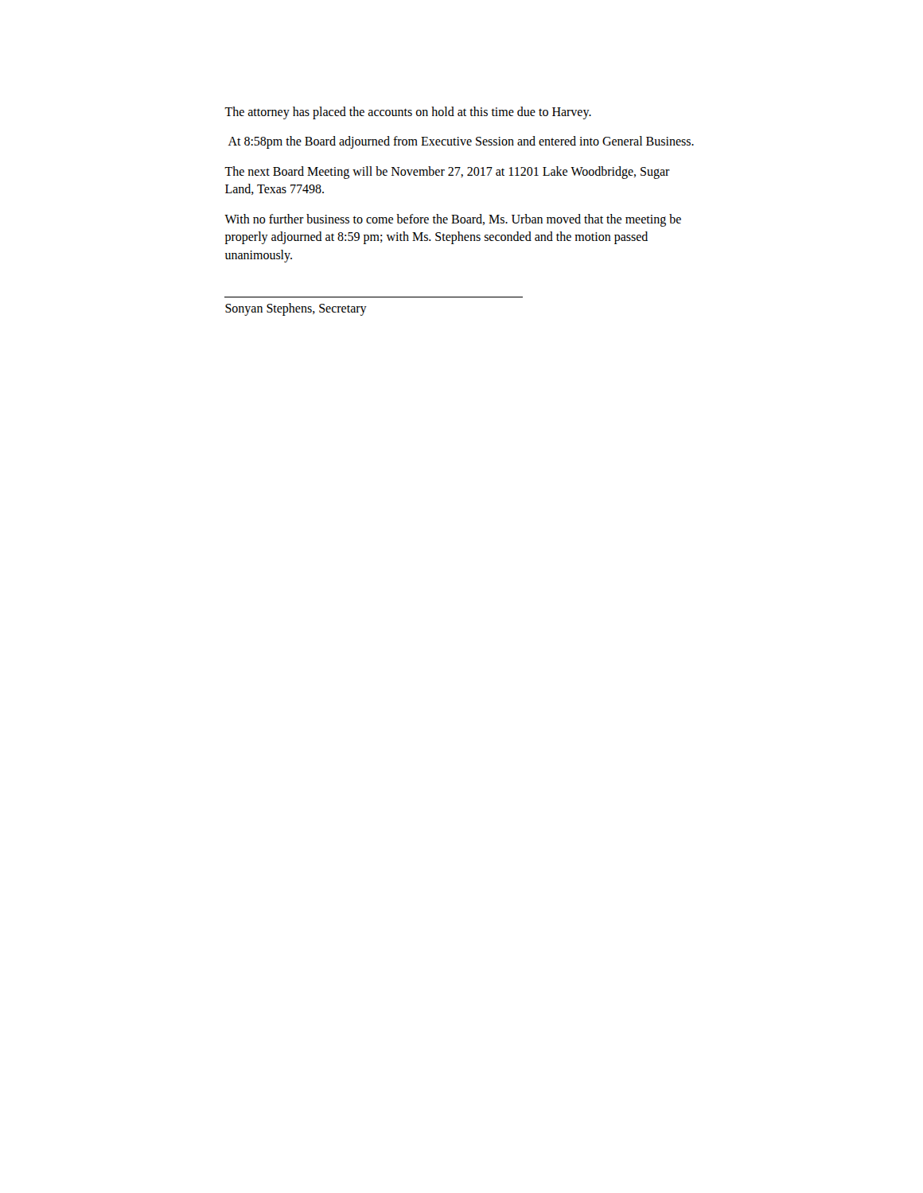The attorney has placed the accounts on hold at this time due to Harvey.
At 8:58pm the Board adjourned from Executive Session and entered into General Business.
The next Board Meeting will be November 27, 2017 at 11201 Lake Woodbridge, Sugar Land, Texas 77498.
With no further business to come before the Board, Ms. Urban moved that the meeting be properly adjourned at 8:59 pm; with Ms. Stephens seconded and the motion passed unanimously.
Sonyan Stephens, Secretary